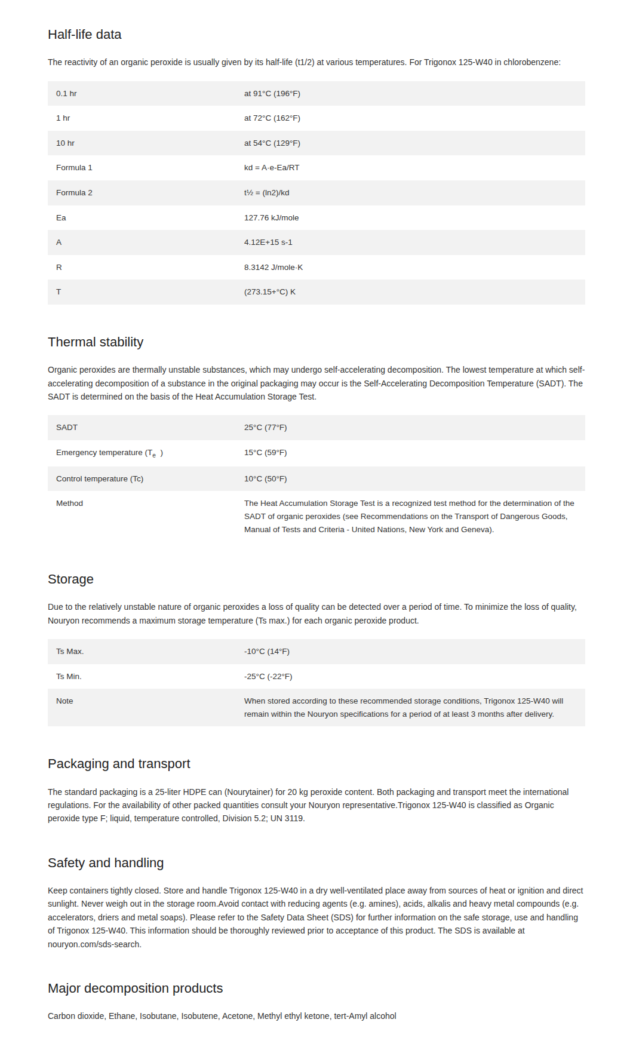Half-life data
The reactivity of an organic peroxide is usually given by its half-life (t1/2) at various temperatures. For Trigonox 125-W40 in chlorobenzene:
| 0.1 hr | at 91°C (196°F) |
| 1 hr | at 72°C (162°F) |
| 10 hr | at 54°C (129°F) |
| Formula 1 | kd = A·e-Ea/RT |
| Formula 2 | t½ = (ln2)/kd |
| Ea | 127.76 kJ/mole |
| A | 4.12E+15 s-1 |
| R | 8.3142 J/mole·K |
| T | (273.15+°C) K |
Thermal stability
Organic peroxides are thermally unstable substances, which may undergo self-accelerating decomposition. The lowest temperature at which self-accelerating decomposition of a substance in the original packaging may occur is the Self-Accelerating Decomposition Temperature (SADT). The SADT is determined on the basis of the Heat Accumulation Storage Test.
| SADT | 25°C (77°F) |
| Emergency temperature (T e ) | 15°C (59°F) |
| Control temperature (Tc) | 10°C (50°F) |
| Method | The Heat Accumulation Storage Test is a recognized test method for the determination of the SADT of organic peroxides (see Recommendations on the Transport of Dangerous Goods, Manual of Tests and Criteria - United Nations, New York and Geneva). |
Storage
Due to the relatively unstable nature of organic peroxides a loss of quality can be detected over a period of time. To minimize the loss of quality, Nouryon recommends a maximum storage temperature (Ts max.) for each organic peroxide product.
| Ts Max. | -10°C (14°F) |
| Ts Min. | -25°C (-22°F) |
| Note | When stored according to these recommended storage conditions, Trigonox 125-W40 will remain within the Nouryon specifications for a period of at least 3 months after delivery. |
Packaging and transport
The standard packaging is a 25-liter HDPE can (Nourytainer) for 20 kg peroxide content. Both packaging and transport meet the international regulations. For the availability of other packed quantities consult your Nouryon representative.Trigonox 125-W40 is classified as Organic peroxide type F; liquid, temperature controlled, Division 5.2; UN 3119.
Safety and handling
Keep containers tightly closed. Store and handle Trigonox 125-W40 in a dry well-ventilated place away from sources of heat or ignition and direct sunlight. Never weigh out in the storage room.Avoid contact with reducing agents (e.g. amines), acids, alkalis and heavy metal compounds (e.g. accelerators, driers and metal soaps). Please refer to the Safety Data Sheet (SDS) for further information on the safe storage, use and handling of Trigonox 125-W40. This information should be thoroughly reviewed prior to acceptance of this product. The SDS is available at nouryon.com/sds-search.
Major decomposition products
Carbon dioxide, Ethane, Isobutane, Isobutene, Acetone, Methyl ethyl ketone, tert-Amyl alcohol